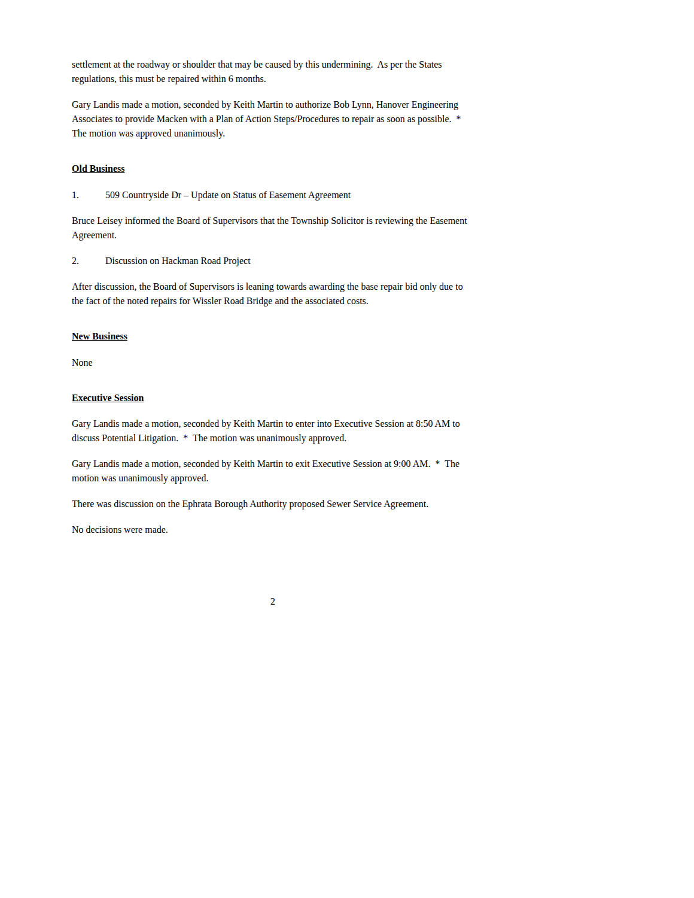settlement at the roadway or shoulder that may be caused by this undermining. As per the States regulations, this must be repaired within 6 months.
Gary Landis made a motion, seconded by Keith Martin to authorize Bob Lynn, Hanover Engineering Associates to provide Macken with a Plan of Action Steps/Procedures to repair as soon as possible. * The motion was approved unanimously.
Old Business
1. 509 Countryside Dr – Update on Status of Easement Agreement
Bruce Leisey informed the Board of Supervisors that the Township Solicitor is reviewing the Easement Agreement.
2. Discussion on Hackman Road Project
After discussion, the Board of Supervisors is leaning towards awarding the base repair bid only due to the fact of the noted repairs for Wissler Road Bridge and the associated costs.
New Business
None
Executive Session
Gary Landis made a motion, seconded by Keith Martin to enter into Executive Session at 8:50 AM to discuss Potential Litigation. * The motion was unanimously approved.
Gary Landis made a motion, seconded by Keith Martin to exit Executive Session at 9:00 AM. * The motion was unanimously approved.
There was discussion on the Ephrata Borough Authority proposed Sewer Service Agreement.
No decisions were made.
2